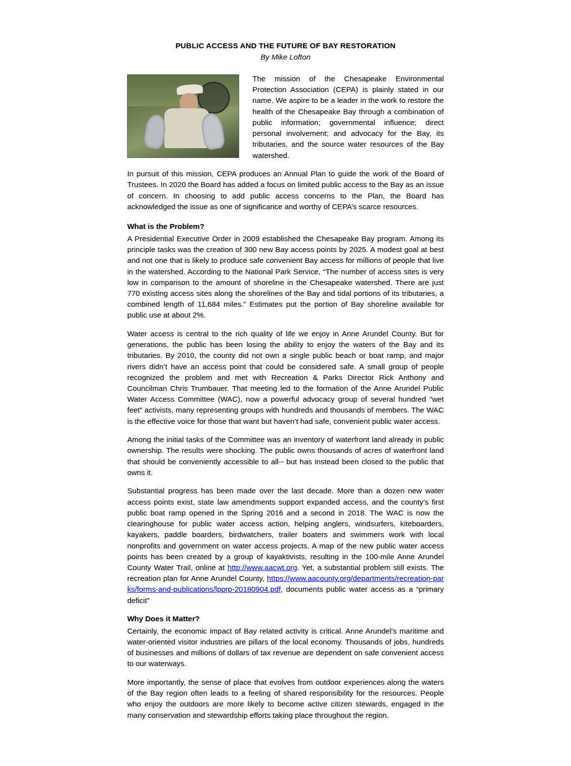Public Access and the Future of Bay Restoration
By Mike Lofton
The mission of the Chesapeake Environmental Protection Association (CEPA) is plainly stated in our name. We aspire to be a leader in the work to restore the health of the Chesapeake Bay through a combination of public information; governmental influence; direct personal involvement; and advocacy for the Bay, its tributaries, and the source water resources of the Bay watershed.
In pursuit of this mission, CEPA produces an Annual Plan to guide the work of the Board of Trustees. In 2020 the Board has added a focus on limited public access to the Bay as an issue of concern. In choosing to add public access concerns to the Plan, the Board has acknowledged the issue as one of significance and worthy of CEPA’s scarce resources.
What is the Problem?
A Presidential Executive Order in 2009 established the Chesapeake Bay program. Among its principle tasks was the creation of 300 new Bay access points by 2025. A modest goal at best and not one that is likely to produce safe convenient Bay access for millions of people that live in the watershed. According to the National Park Service, “The number of access sites is very low in comparison to the amount of shoreline in the Chesapeake watershed. There are just 770 existing access sites along the shorelines of the Bay and tidal portions of its tributaries, a combined length of 11,684 miles.” Estimates put the portion of Bay shoreline available for public use at about 2%.
Water access is central to the rich quality of life we enjoy in Anne Arundel County. But for generations, the public has been losing the ability to enjoy the waters of the Bay and its tributaries. By 2010, the county did not own a single public beach or boat ramp, and major rivers didn’t have an access point that could be considered safe. A small group of people recognized the problem and met with Recreation & Parks Director Rick Anthony and Councilman Chris Trumbauer. That meeting led to the formation of the Anne Arundel Public Water Access Committee (WAC), now a powerful advocacy group of several hundred “wet feet” activists, many representing groups with hundreds and thousands of members. The WAC is the effective voice for those that want but haven’t had safe, convenient public water access.
Among the initial tasks of the Committee was an inventory of waterfront land already in public ownership. The results were shocking. The public owns thousands of acres of waterfront land that should be conveniently accessible to all-- but has instead been closed to the public that owns it.
Substantial progress has been made over the last decade. More than a dozen new water access points exist, state law amendments support expanded access, and the county's first public boat ramp opened in the Spring 2016 and a second in 2018. The WAC is now the clearinghouse for public water access action, helping anglers, windsurfers, kiteboarders, kayakers, paddle boarders, birdwatchers, trailer boaters and swimmers work with local nonprofits and government on water access projects. A map of the new public water access points has been created by a group of kayaktivists, resulting in the 100-mile Anne Arundel County Water Trail, online at http://www.aacwt.org. Yet, a substantial problem still exists. The recreation plan for Anne Arundel County, https://www.aacounty.org/departments/recreation-parks/forms-and-publications/lpprp-20180904.pdf, documents public water access as a “primary deficit”
Why Does it Matter?
Certainly, the economic impact of Bay related activity is critical. Anne Arundel’s maritime and water-oriented visitor industries are pillars of the local economy. Thousands of jobs, hundreds of businesses and millions of dollars of tax revenue are dependent on safe convenient access to our waterways.
More importantly, the sense of place that evolves from outdoor experiences along the waters of the Bay region often leads to a feeling of shared responsibility for the resources. People who enjoy the outdoors are more likely to become active citizen stewards, engaged in the many conservation and stewardship efforts taking place throughout the region.